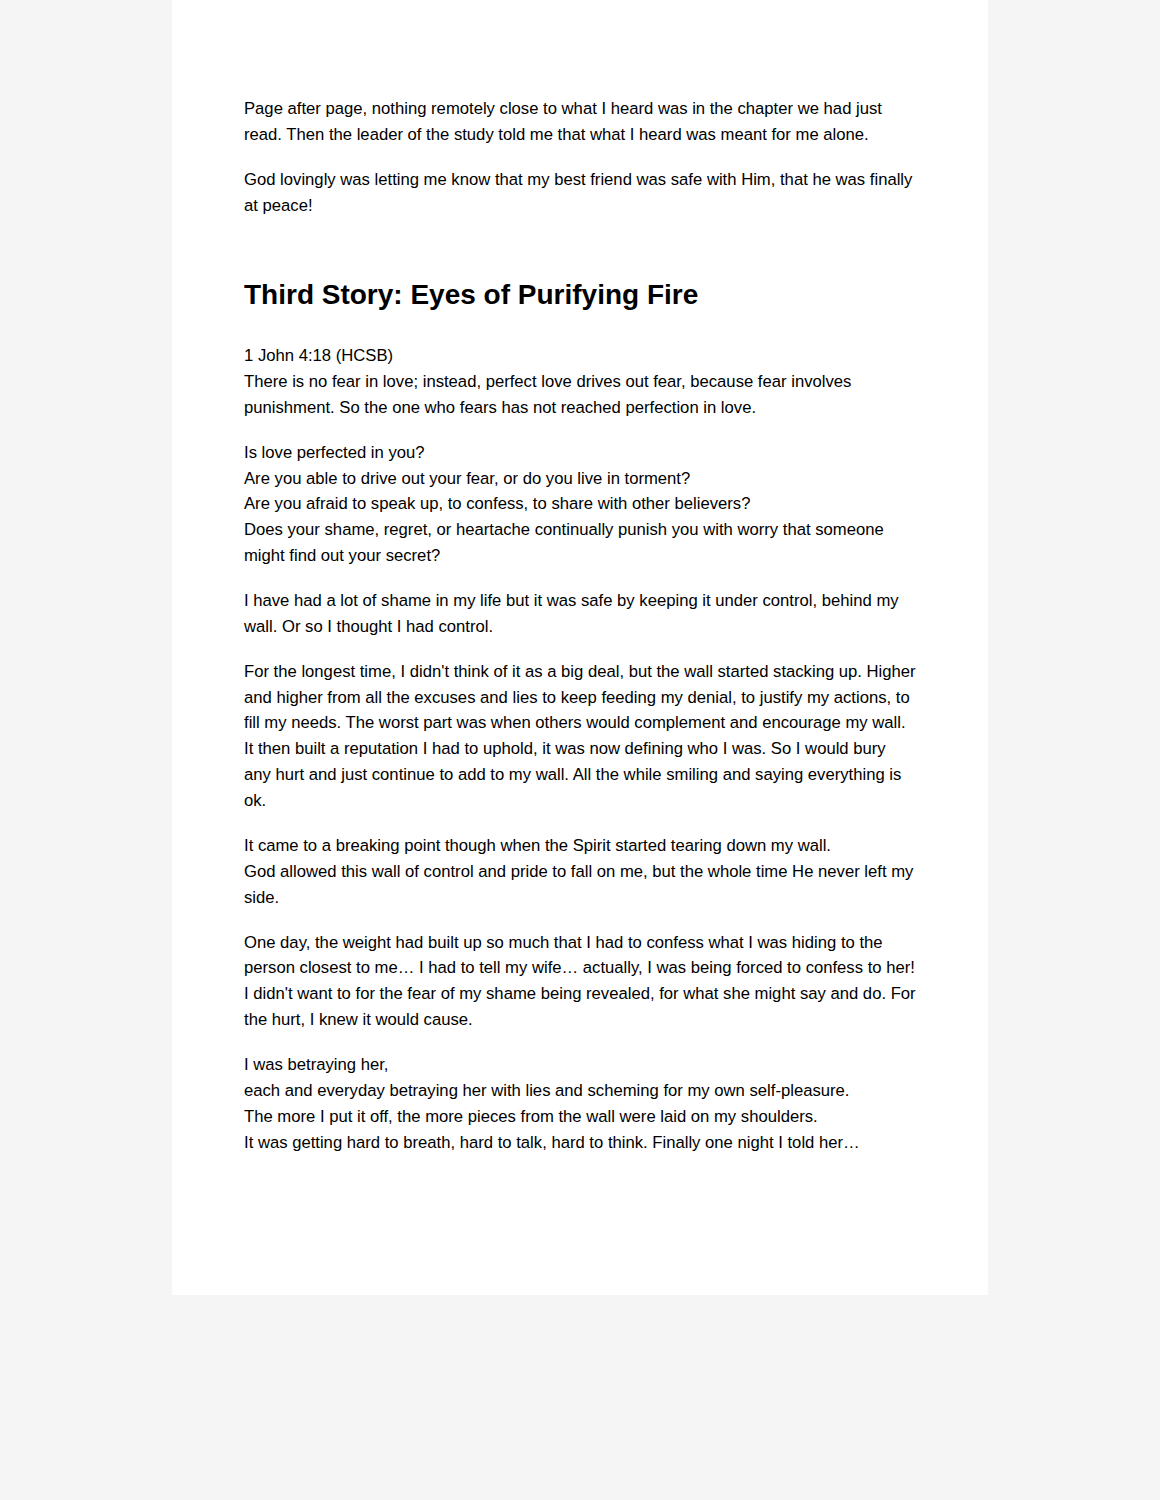Page after page, nothing remotely close to what I heard was in the chapter we had just read. Then the leader of the study told me that what I heard was meant for me alone.
God lovingly was letting me know that my best friend was safe with Him, that he was finally at peace!
Third Story: Eyes of Purifying Fire
1 John 4:18 (HCSB)
There is no fear in love; instead, perfect love drives out fear, because fear involves punishment. So the one who fears has not reached perfection in love.
Is love perfected in you?
Are you able to drive out your fear, or do you live in torment?
Are you afraid to speak up, to confess, to share with other believers?
Does your shame, regret, or heartache continually punish you with worry that someone might find out your secret?
I have had a lot of shame in my life but it was safe by keeping it under control, behind my wall. Or so I thought I had control.
For the longest time, I didn't think of it as a big deal, but the wall started stacking up. Higher and higher from all the excuses and lies to keep feeding my denial, to justify my actions, to fill my needs. The worst part was when others would complement and encourage my wall. It then built a reputation I had to uphold, it was now defining who I was. So I would bury any hurt and just continue to add to my wall. All the while smiling and saying everything is ok.
It came to a breaking point though when the Spirit started tearing down my wall.
God allowed this wall of control and pride to fall on me, but the whole time He never left my side.
One day, the weight had built up so much that I had to confess what I was hiding to the person closest to me… I had to tell my wife… actually, I was being forced to confess to her! I didn't want to for the fear of my shame being revealed, for what she might say and do. For the hurt, I knew it would cause.
I was betraying her,
each and everyday betraying her with lies and scheming for my own self-pleasure.
The more I put it off, the more pieces from the wall were laid on my shoulders.
It was getting hard to breath, hard to talk, hard to think. Finally one night I told her…